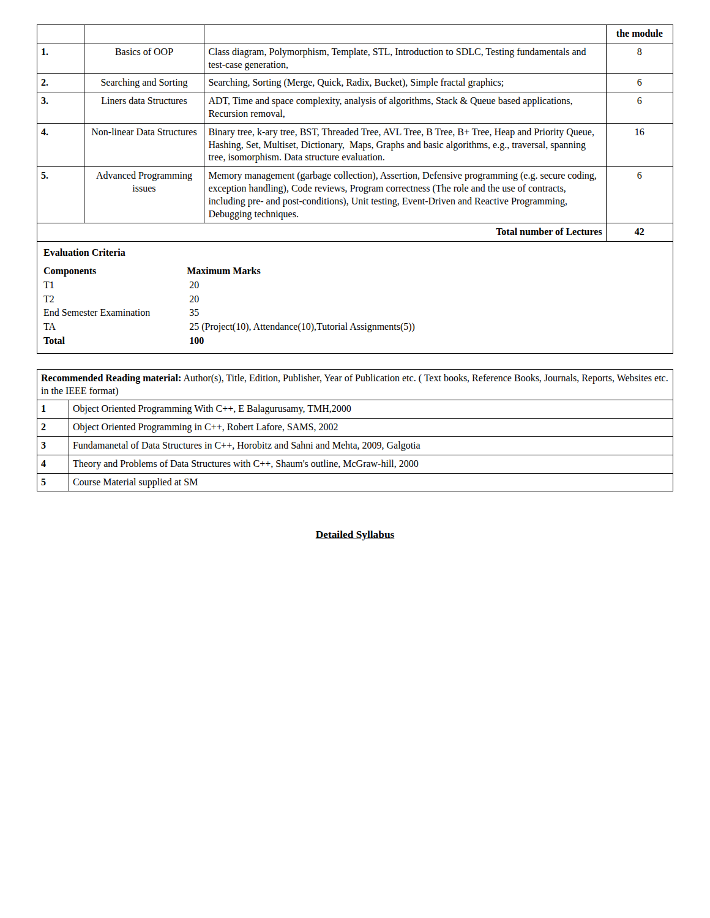| | | | the module |
| 1. | Basics of OOP | Class diagram, Polymorphism, Template, STL, Introduction to SDLC, Testing fundamentals and test-case generation, | 8 |
| 2. | Searching and Sorting | Searching, Sorting (Merge, Quick, Radix, Bucket), Simple fractal graphics; | 6 |
| 3. | Liners data Structures | ADT, Time and space complexity, analysis of algorithms, Stack & Queue based applications, Recursion removal, | 6 |
| 4. | Non-linear Data Structures | Binary tree, k-ary tree, BST, Threaded Tree, AVL Tree, B Tree, B+ Tree, Heap and Priority Queue, Hashing, Set, Multiset, Dictionary, Maps, Graphs and basic algorithms, e.g., traversal, spanning tree, isomorphism. Data structure evaluation. | 16 |
| 5. | Advanced Programming issues | Memory management (garbage collection), Assertion, Defensive programming (e.g. secure coding, exception handling), Code reviews, Program correctness (The role and the use of contracts, including pre- and post-conditions), Unit testing, Event-Driven and Reactive Programming, Debugging techniques. | 6 |
| Total number of Lectures | 42 |
| Evaluation Criteria / Components / Maximum Marks / / T1 / 20 / / T2 / 20 / / End Semester Examination / 35 / / TA / 25 (Project(10), Attendance(10),Tutorial Assignments(5)) / / Total / 100 / |
| Recommended Reading material: Author(s), Title, Edition, Publisher, Year of Publication etc. ( Text books, Reference Books, Journals, Reports, Websites etc. in the IEEE format) |
| 1 | Object Oriented Programming With C++, E Balagurusamy, TMH,2000 |
| 2 | Object Oriented Programming in C++, Robert Lafore, SAMS, 2002 |
| 3 | Fundamanetal of Data Structures in C++, Horobitz and Sahni and Mehta, 2009, Galgotia |
| 4 | Theory and Problems of Data Structures with C++, Shaum's outline, McGraw-hill, 2000 |
| 5 | Course Material supplied at SM |
Detailed Syllabus